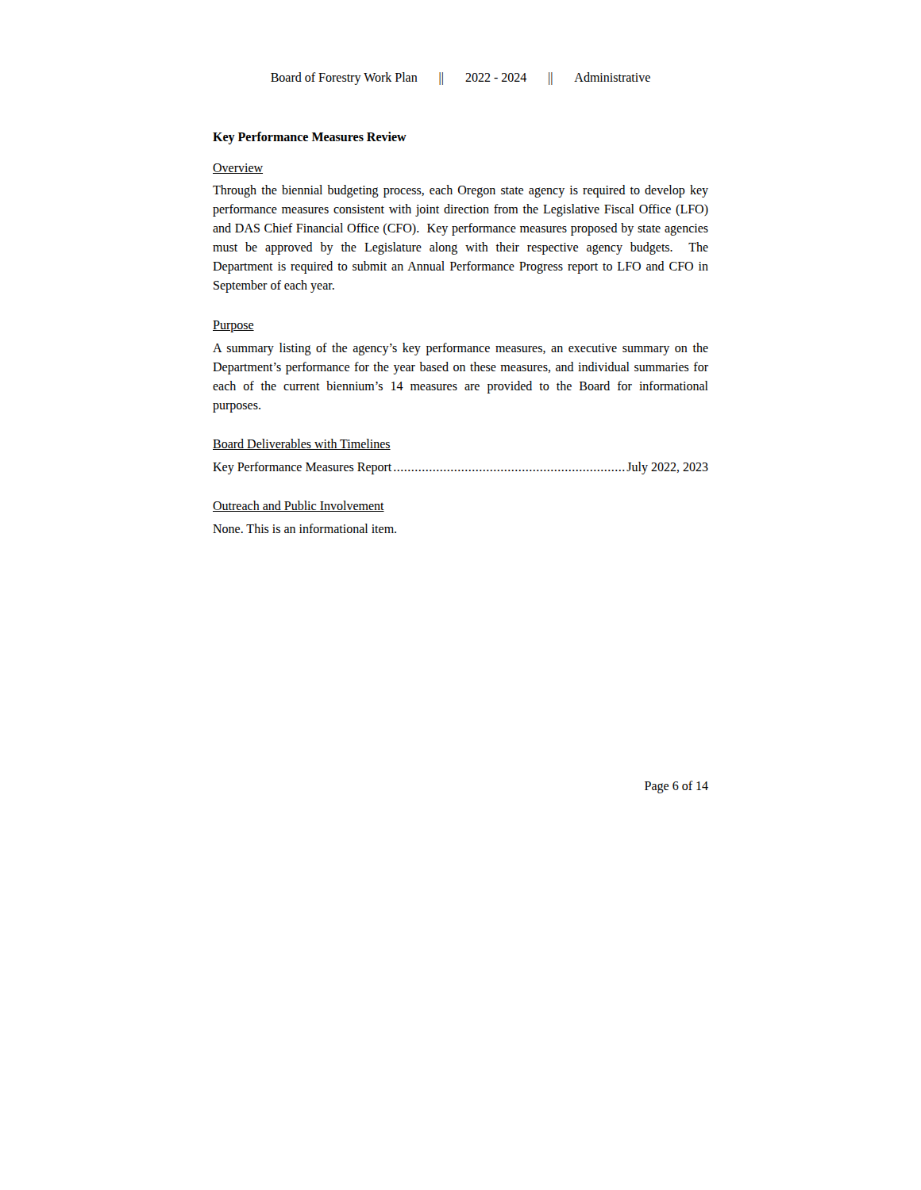Board of Forestry Work Plan||2022 - 2024||Administrative
Key Performance Measures Review
Overview
Through the biennial budgeting process, each Oregon state agency is required to develop key performance measures consistent with joint direction from the Legislative Fiscal Office (LFO) and DAS Chief Financial Office (CFO). Key performance measures proposed by state agencies must be approved by the Legislature along with their respective agency budgets. The Department is required to submit an Annual Performance Progress report to LFO and CFO in September of each year.
Purpose
A summary listing of the agency’s key performance measures, an executive summary on the Department’s performance for the year based on these measures, and individual summaries for each of the current biennium’s 14 measures are provided to the Board for informational purposes.
Board Deliverables with Timelines
Key Performance Measures Report ................................................................................................. July 2022, 2023
Outreach and Public Involvement
None. This is an informational item.
Page 6 of 14